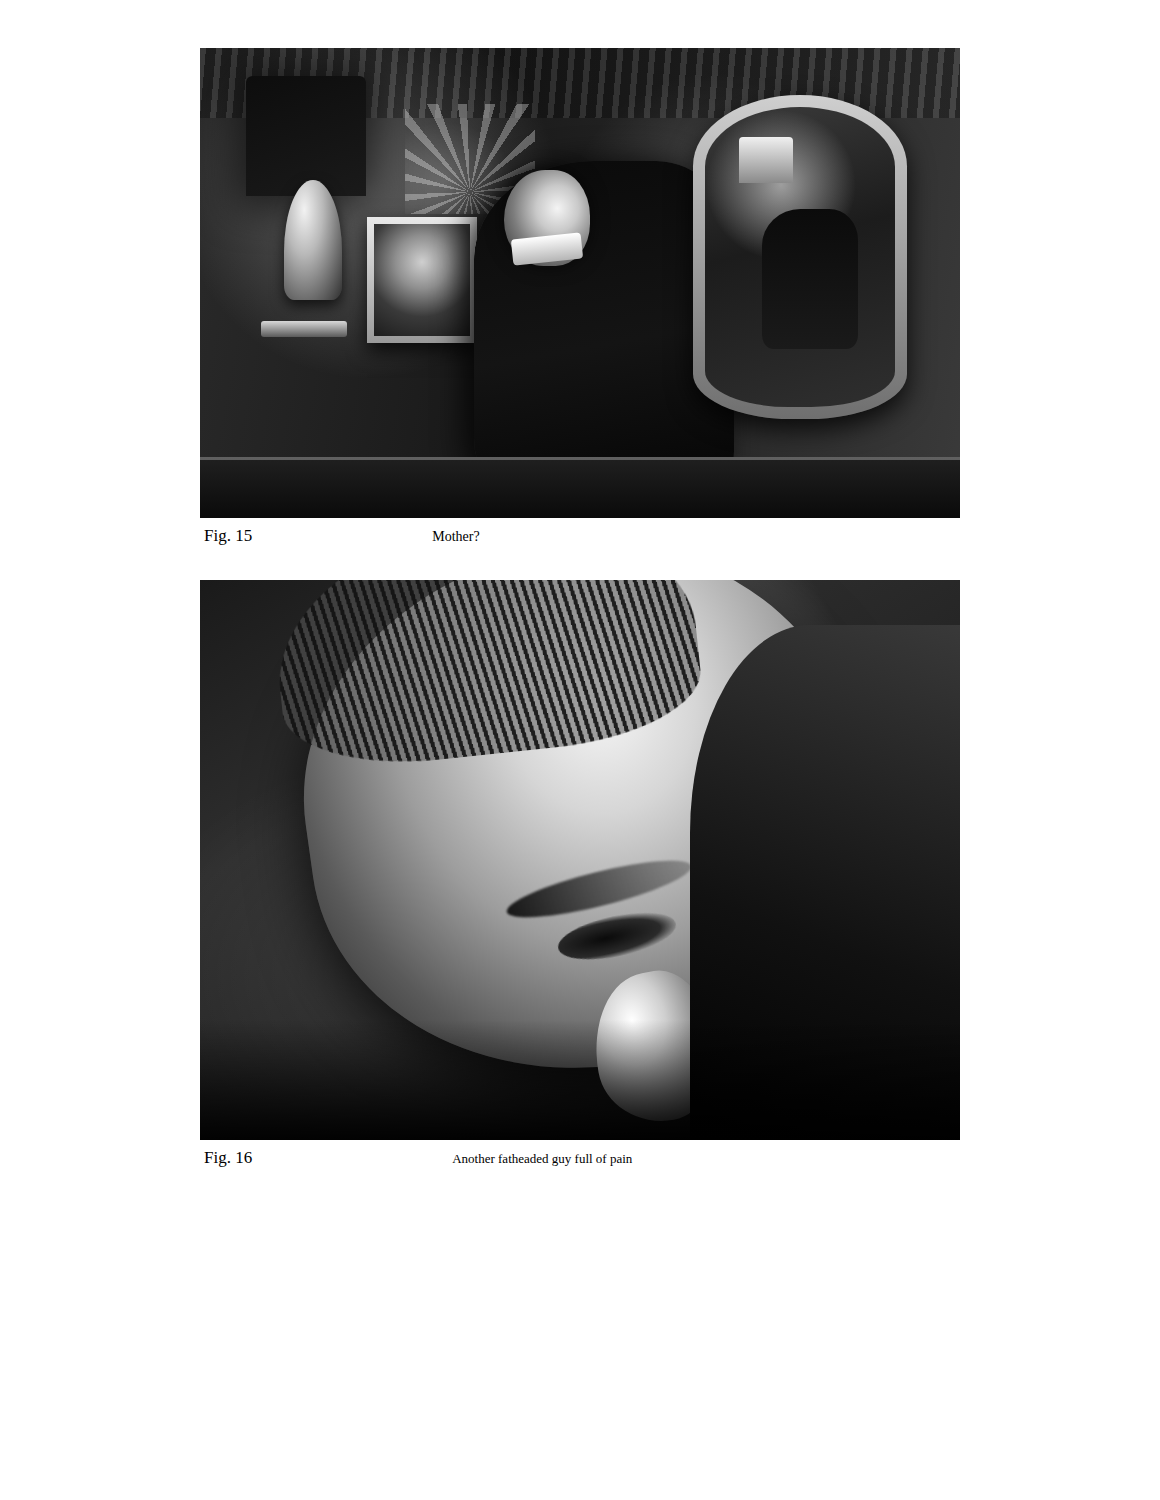Fig. 15 Mother?
Fig. 16 Another fatheaded guy full of pain